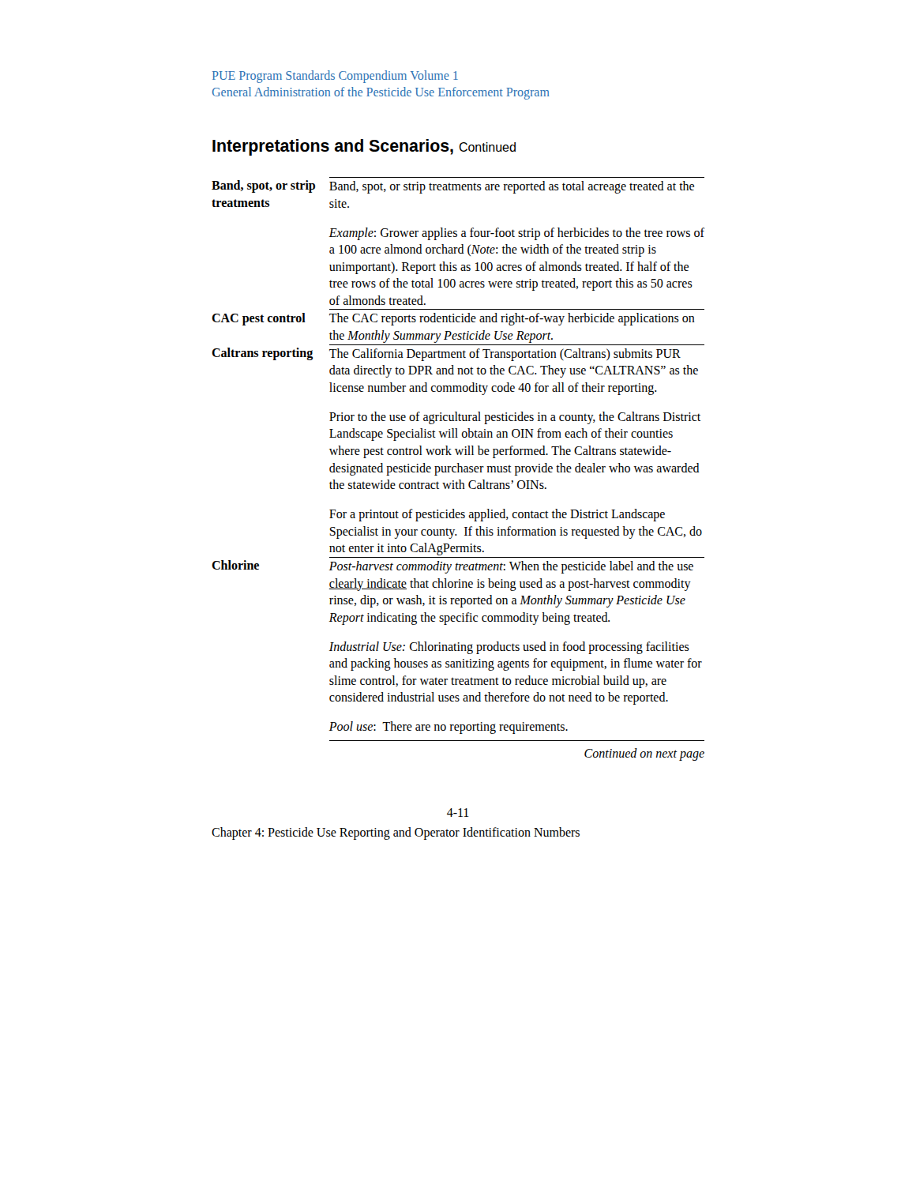PUE Program Standards Compendium Volume 1
General Administration of the Pesticide Use Enforcement Program
Interpretations and Scenarios, Continued
| Band, spot, or strip treatments | Band, spot, or strip treatments are reported as total acreage treated at the site. Example : Grower applies a four-foot strip of herbicides to the tree rows of a 100 acre almond orchard ( Note : the width of the treated strip is unimportant). Report this as 100 acres of almonds treated. If half of the tree rows of the total 100 acres were strip treated, report this as 50 acres of almonds treated. |
| CAC pest control | The CAC reports rodenticide and right-of-way herbicide applications on the Monthly Summary Pesticide Use Report. |
| Caltrans reporting | The California Department of Transportation (Caltrans) submits PUR data directly to DPR and not to the CAC. They use “CALTRANS” as the license number and commodity code 40 for all of their reporting. Prior to the use of agricultural pesticides in a county, the Caltrans District Landscape Specialist will obtain an OIN from each of their counties where pest control work will be performed. The Caltrans statewide-designated pesticide purchaser must provide the dealer who was awarded the statewide contract with Caltrans’ OINs. For a printout of pesticides applied, contact the District Landscape Specialist in your county. If this information is requested by the CAC, do not enter it into CalAgPermits. |
| Chlorine | Post-harvest commodity treatment : When the pesticide label and the use clearly indicate that chlorine is being used as a post-harvest commodity rinse, dip, or wash, it is reported on a Monthly Summary Pesticide Use Report indicating the specific commodity being treated . Industrial Use: Chlorinating products used in food processing facilities and packing houses as sanitizing agents for equipment, in flume water for slime control, for water treatment to reduce microbial build up, are considered industrial uses and therefore do not need to be reported. Pool use : There are no reporting requirements. |
Continued on next page
4-11
Chapter 4: Pesticide Use Reporting and Operator Identification Numbers